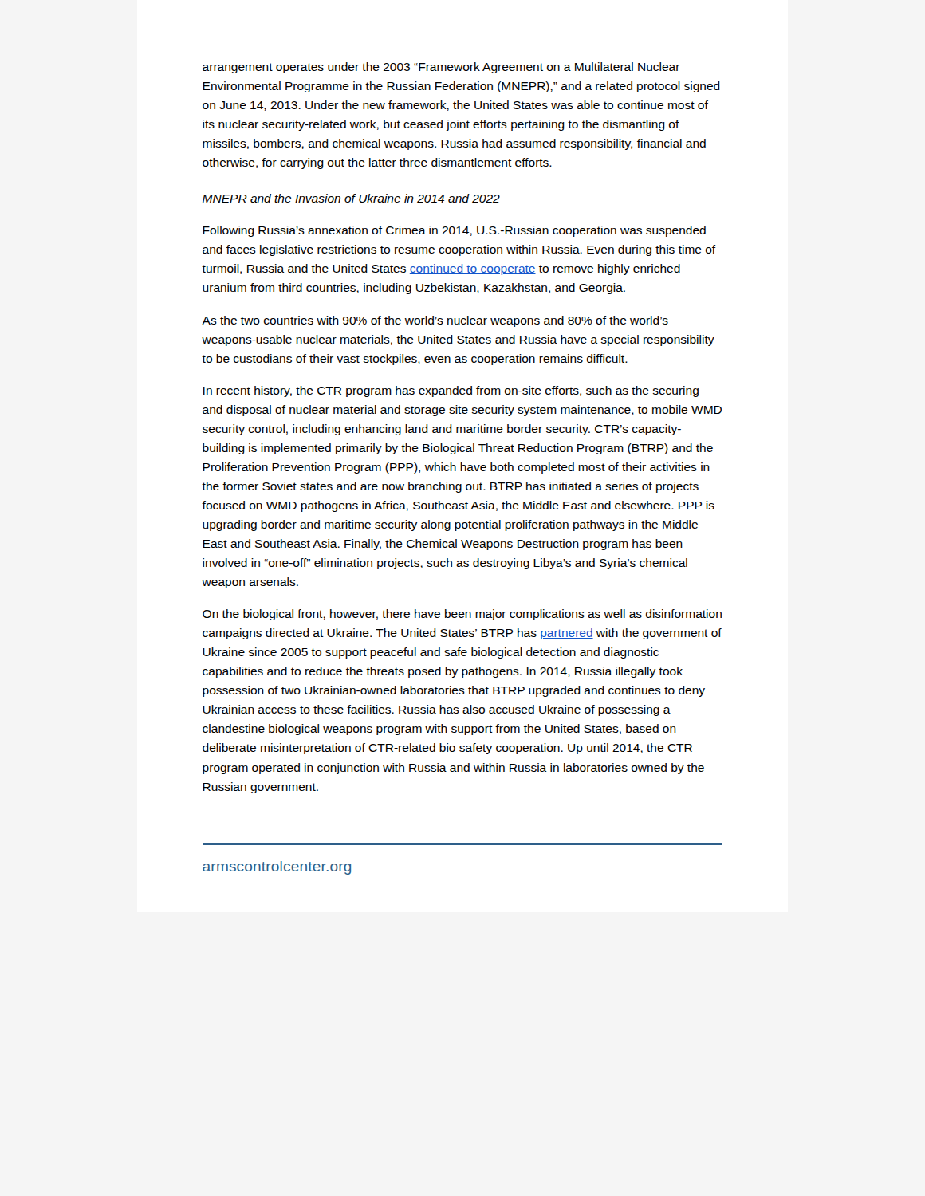arrangement operates under the 2003 “Framework Agreement on a Multilateral Nuclear Environmental Programme in the Russian Federation (MNEPR),” and a related protocol signed on June 14, 2013. Under the new framework, the United States was able to continue most of its nuclear security-related work, but ceased joint efforts pertaining to the dismantling of missiles, bombers, and chemical weapons. Russia had assumed responsibility, financial and otherwise, for carrying out the latter three dismantlement efforts.
MNEPR and the Invasion of Ukraine in 2014 and 2022
Following Russia’s annexation of Crimea in 2014, U.S.-Russian cooperation was suspended and faces legislative restrictions to resume cooperation within Russia. Even during this time of turmoil, Russia and the United States continued to cooperate to remove highly enriched uranium from third countries, including Uzbekistan, Kazakhstan, and Georgia.
As the two countries with 90% of the world’s nuclear weapons and 80% of the world’s weapons-usable nuclear materials, the United States and Russia have a special responsibility to be custodians of their vast stockpiles, even as cooperation remains difficult.
In recent history, the CTR program has expanded from on-site efforts, such as the securing and disposal of nuclear material and storage site security system maintenance, to mobile WMD security control, including enhancing land and maritime border security. CTR’s capacity-building is implemented primarily by the Biological Threat Reduction Program (BTRP) and the Proliferation Prevention Program (PPP), which have both completed most of their activities in the former Soviet states and are now branching out. BTRP has initiated a series of projects focused on WMD pathogens in Africa, Southeast Asia, the Middle East and elsewhere. PPP is upgrading border and maritime security along potential proliferation pathways in the Middle East and Southeast Asia. Finally, the Chemical Weapons Destruction program has been involved in “one-off” elimination projects, such as destroying Libya’s and Syria’s chemical weapon arsenals.
On the biological front, however, there have been major complications as well as disinformation campaigns directed at Ukraine. The United States’ BTRP has partnered with the government of Ukraine since 2005 to support peaceful and safe biological detection and diagnostic capabilities and to reduce the threats posed by pathogens. In 2014, Russia illegally took possession of two Ukrainian-owned laboratories that BTRP upgraded and continues to deny Ukrainian access to these facilities. Russia has also accused Ukraine of possessing a clandestine biological weapons program with support from the United States, based on deliberate misinterpretation of CTR-related bio safety cooperation. Up until 2014, the CTR program operated in conjunction with Russia and within Russia in laboratories owned by the Russian government.
armscontrolcenter.org